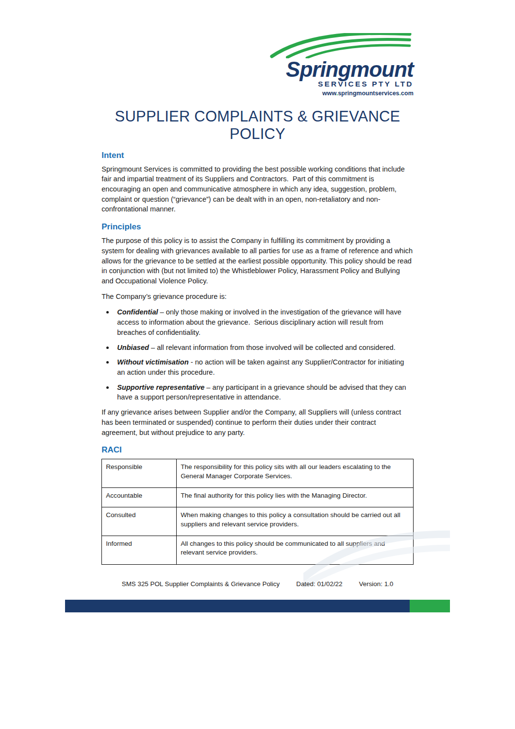Springmount
SERVICES PTY LTD
www. springmountservices. com
SUPPLIER COMPLAINTS & GRIEVANCE POLICY
Intent
Springmount Services is committed to providing the best possible working conditions that include fair and impartial treatment of its Suppliers and Contractors. Part of this commitment is encouraging an open and communicative atmosphere in which any idea, suggestion, problem, complaint or question (“grievance”) can be dealt with in an open, non-retaliatory and non-confrontational manner.
Principles
The purpose of this policy is to assist the Company in fulfilling its commitment by providing a system for dealing with grievances available to all parties for use as a frame of reference and which allows for the grievance to be settled at the earliest possible opportunity. This policy should be read in conjunction with (but not limited to) the Whistleblower Policy, Harassment Policy and Bullying and Occupational Violence Policy.
The Company’s grievance procedure is:
Confidential – only those making or involved in the investigation of the grievance will have access to information about the grievance. Serious disciplinary action will result from breaches of confidentiality.
Unbiased – all relevant information from those involved will be collected and considered.
Without victimisation - no action will be taken against any Supplier/Contractor for initiating an action under this procedure.
Supportive representative – any participant in a grievance should be advised that they can have a support person/representative in attendance.
If any grievance arises between Supplier and/or the Company, all Suppliers will (unless contract has been terminated or suspended) continue to perform their duties under their contract agreement, but without prejudice to any party.
RACI
| Responsible | The responsibility for this policy sits with all our leaders escalating to the General Manager Corporate Services. |
| Accountable | The final authority for this policy lies with the Managing Director. |
| Consulted | When making changes to this policy a consultation should be carried out all suppliers and relevant service providers. |
| Informed | All changes to this policy should be communicated to all suppliers and relevant service providers. |
SMS 325 POL Supplier Complaints & Grievance Policy Dated: 01/02/22 Version: 1.0